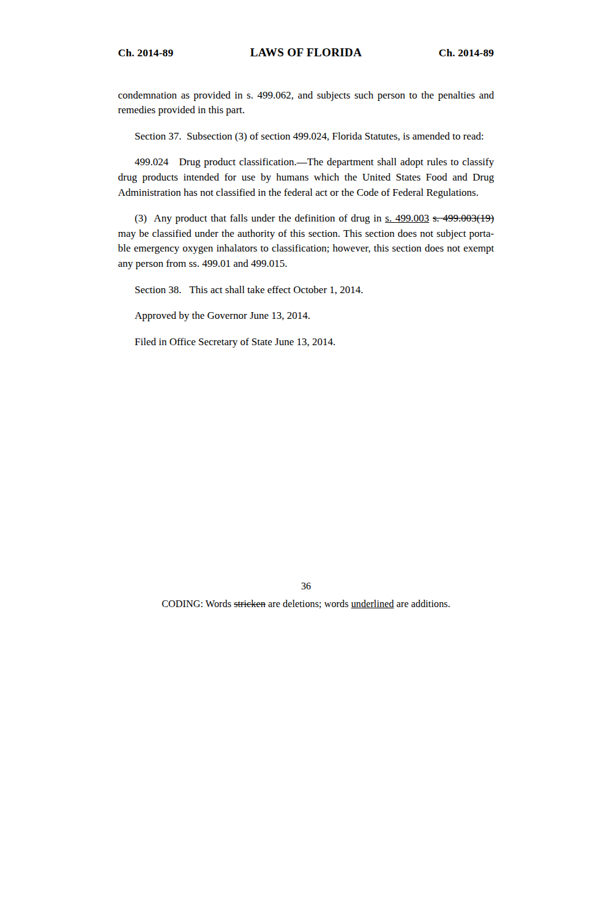Ch. 2014-89 LAWS OF FLORIDA Ch. 2014-89
condemnation as provided in s. 499.062, and subjects such person to the penalties and remedies provided in this part.
Section 37. Subsection (3) of section 499.024, Florida Statutes, is amended to read:
499.024 Drug product classification.—The department shall adopt rules to classify drug products intended for use by humans which the United States Food and Drug Administration has not classified in the federal act or the Code of Federal Regulations.
(3) Any product that falls under the definition of drug in s. 499.003 s. 499.003(19) may be classified under the authority of this section. This section does not subject portable emergency oxygen inhalators to classification; however, this section does not exempt any person from ss. 499.01 and 499.015.
Section 38. This act shall take effect October 1, 2014.
Approved by the Governor June 13, 2014.
Filed in Office Secretary of State June 13, 2014.
36
CODING: Words stricken are deletions; words underlined are additions.